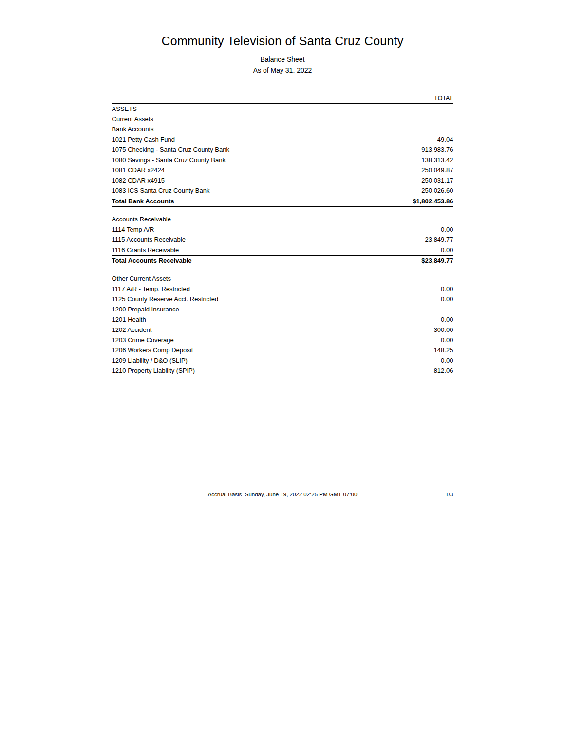Community Television of Santa Cruz County
Balance Sheet
As of May 31, 2022
| | TOTAL |
| ASSETS | |
| Current Assets | |
| Bank Accounts | |
| 1021 Petty Cash Fund | 49.04 |
| 1075 Checking - Santa Cruz County Bank | 913,983.76 |
| 1080 Savings - Santa Cruz County Bank | 138,313.42 |
| 1081 CDAR x2424 | 250,049.87 |
| 1082 CDAR x4915 | 250,031.17 |
| 1083 ICS Santa Cruz County Bank | 250,026.60 |
| Total Bank Accounts | $1,802,453.86 |
| Accounts Receivable | |
| 1114 Temp A/R | 0.00 |
| 1115 Accounts Receivable | 23,849.77 |
| 1116 Grants Receivable | 0.00 |
| Total Accounts Receivable | $23,849.77 |
| Other Current Assets | |
| 1117 A/R - Temp. Restricted | 0.00 |
| 1125 County Reserve Acct. Restricted | 0.00 |
| 1200 Prepaid Insurance | |
| 1201 Health | 0.00 |
| 1202 Accident | 300.00 |
| 1203 Crime Coverage | 0.00 |
| 1206 Workers Comp Deposit | 148.25 |
| 1209 Liability / D&O (SLIP) | 0.00 |
| 1210 Property Liability (SPIP) | 812.06 |
Accrual Basis Sunday, June 19, 2022 02:25 PM GMT-07:00
1/3